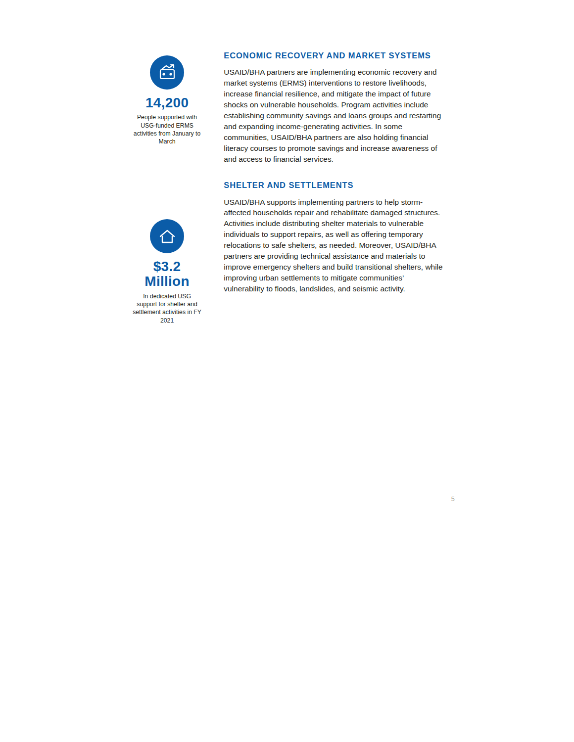14,200
People supported with USG-funded ERMS activities from January to March
$3.2 Million
In dedicated USG support for shelter and settlement activities in FY 2021
Economic Recovery and Market Systems
USAID/BHA partners are implementing economic recovery and market systems (ERMS) interventions to restore livelihoods, increase financial resilience, and mitigate the impact of future shocks on vulnerable households. Program activities include establishing community savings and loans groups and restarting and expanding income-generating activities. In some communities, USAID/BHA partners are also holding financial literacy courses to promote savings and increase awareness of and access to financial services.
Shelter and Settlements
USAID/BHA supports implementing partners to help storm-affected households repair and rehabilitate damaged structures. Activities include distributing shelter materials to vulnerable individuals to support repairs, as well as offering temporary relocations to safe shelters, as needed. Moreover, USAID/BHA partners are providing technical assistance and materials to improve emergency shelters and build transitional shelters, while improving urban settlements to mitigate communities’ vulnerability to floods, landslides, and seismic activity.
5